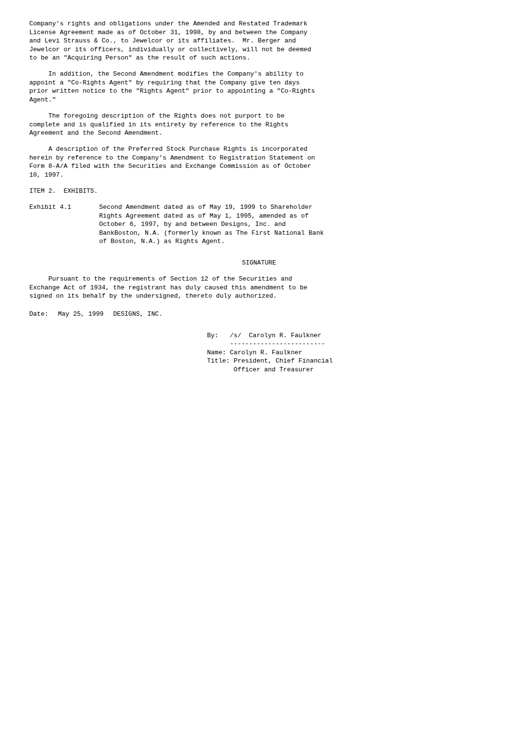Company's rights and obligations under the Amended and Restated Trademark License Agreement made as of October 31, 1998, by and between the Company and Levi Strauss & Co., to Jewelcor or its affiliates. Mr. Berger and Jewelcor or its officers, individually or collectively, will not be deemed to be an "Acquiring Person" as the result of such actions.
In addition, the Second Amendment modifies the Company's ability to appoint a "Co-Rights Agent" by requiring that the Company give ten days prior written notice to the "Rights Agent" prior to appointing a "Co-Rights Agent."
The foregoing description of the Rights does not purport to be complete and is qualified in its entirety by reference to the Rights Agreement and the Second Amendment.
A description of the Preferred Stock Purchase Rights is incorporated herein by reference to the Company's Amendment to Registration Statement on Form 8-A/A filed with the Securities and Exchange Commission as of October 10, 1997.
ITEM 2. EXHIBITS.
Exhibit 4.1
Second Amendment dated as of May 19, 1999 to Shareholder Rights Agreement dated as of May 1, 1995, amended as of October 6, 1997, by and between Designs, Inc. and BankBoston, N.A. (formerly known as The First National Bank of Boston, N.A.) as Rights Agent.
SIGNATURE
Pursuant to the requirements of Section 12 of the Securities and Exchange Act of 1934, the registrant has duly caused this amendment to be signed on its behalf by the undersigned, thereto duly authorized.
| Date: | May 25, 1999 | DESIGNS, INC. |
By: /s/ Carolyn R. Faulkner
-------------------------
Name: Carolyn R. Faulkner
Title: President, Chief Financial
Officer and Treasurer